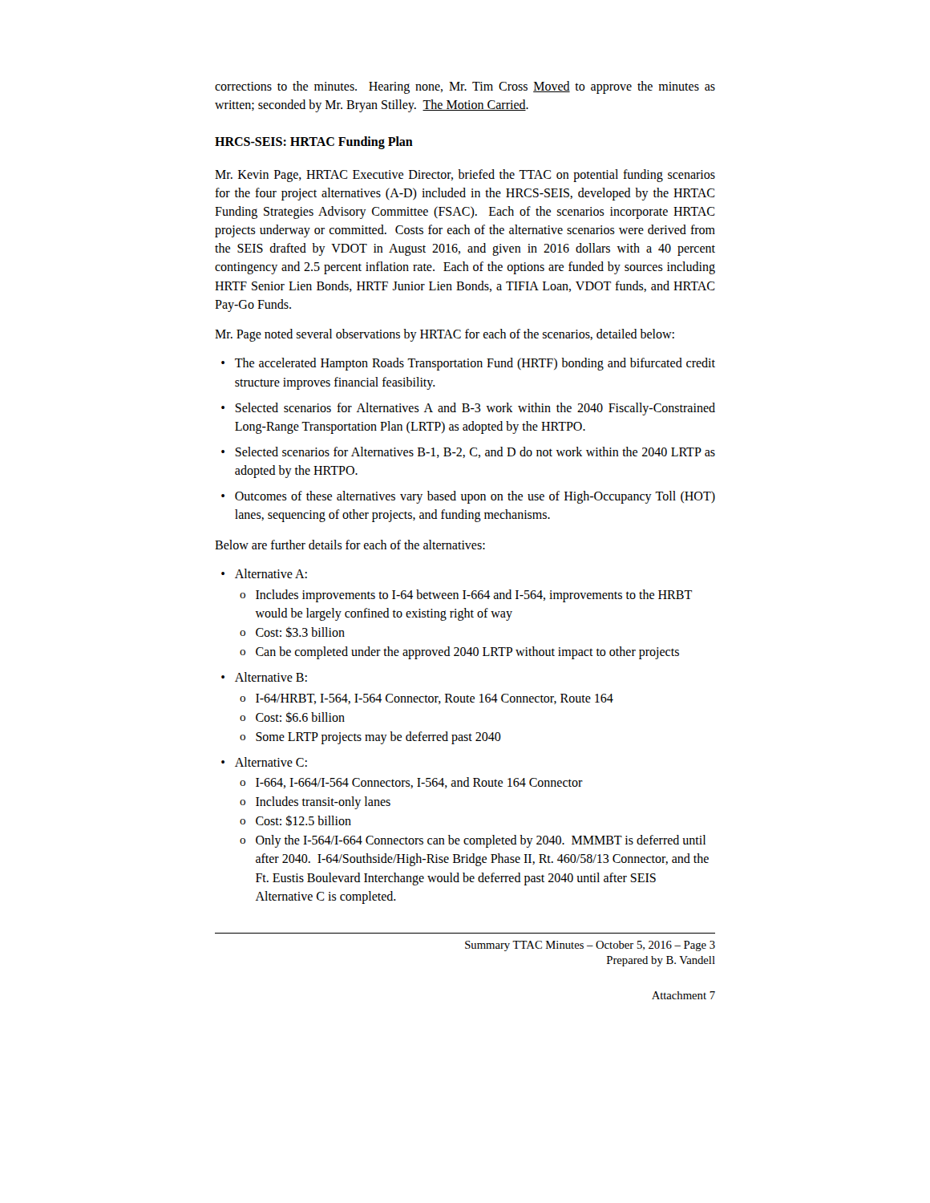corrections to the minutes. Hearing none, Mr. Tim Cross Moved to approve the minutes as written; seconded by Mr. Bryan Stilley. The Motion Carried.
HRCS-SEIS: HRTAC Funding Plan
Mr. Kevin Page, HRTAC Executive Director, briefed the TTAC on potential funding scenarios for the four project alternatives (A-D) included in the HRCS-SEIS, developed by the HRTAC Funding Strategies Advisory Committee (FSAC). Each of the scenarios incorporate HRTAC projects underway or committed. Costs for each of the alternative scenarios were derived from the SEIS drafted by VDOT in August 2016, and given in 2016 dollars with a 40 percent contingency and 2.5 percent inflation rate. Each of the options are funded by sources including HRTF Senior Lien Bonds, HRTF Junior Lien Bonds, a TIFIA Loan, VDOT funds, and HRTAC Pay-Go Funds.
Mr. Page noted several observations by HRTAC for each of the scenarios, detailed below:
The accelerated Hampton Roads Transportation Fund (HRTF) bonding and bifurcated credit structure improves financial feasibility.
Selected scenarios for Alternatives A and B-3 work within the 2040 Fiscally-Constrained Long-Range Transportation Plan (LRTP) as adopted by the HRTPO.
Selected scenarios for Alternatives B-1, B-2, C, and D do not work within the 2040 LRTP as adopted by the HRTPO.
Outcomes of these alternatives vary based upon on the use of High-Occupancy Toll (HOT) lanes, sequencing of other projects, and funding mechanisms.
Below are further details for each of the alternatives:
Alternative A:
Includes improvements to I-64 between I-664 and I-564, improvements to the HRBT would be largely confined to existing right of way
Cost: $3.3 billion
Can be completed under the approved 2040 LRTP without impact to other projects
Alternative B:
I-64/HRBT, I-564, I-564 Connector, Route 164 Connector, Route 164
Cost: $6.6 billion
Some LRTP projects may be deferred past 2040
Alternative C:
I-664, I-664/I-564 Connectors, I-564, and Route 164 Connector
Includes transit-only lanes
Cost: $12.5 billion
Only the I-564/I-664 Connectors can be completed by 2040. MMMBT is deferred until after 2040. I-64/Southside/High-Rise Bridge Phase II, Rt. 460/58/13 Connector, and the Ft. Eustis Boulevard Interchange would be deferred past 2040 until after SEIS Alternative C is completed.
Summary TTAC Minutes – October 5, 2016 – Page 3
Prepared by B. Vandell
Attachment 7